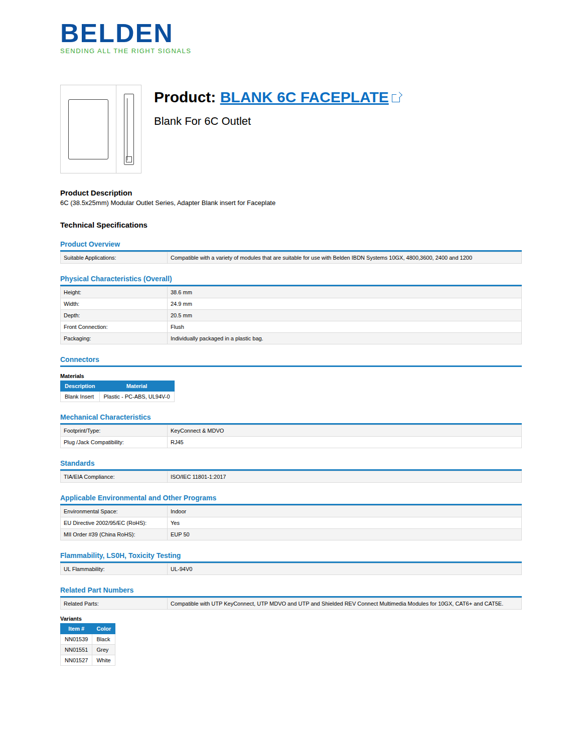BELDEN
SENDING ALL THE RIGHT SIGNALS
Product: BLANK 6C FACEPLATE
Blank For 6C Outlet
Product Description
6C (38.5x25mm) Modular Outlet Series, Adapter Blank insert for Faceplate
Technical Specifications
Product Overview
| Suitable Applications: | Compatible with a variety of modules that are suitable for use with Belden IBDN Systems 10GX, 4800,3600, 2400 and 1200 |
Physical Characteristics (Overall)
| Height: | 38.6 mm |
| Width: | 24.9 mm |
| Depth: | 20.5 mm |
| Front Connection: | Flush |
| Packaging: | Individually packaged in a plastic bag. |
Connectors
Materials
| Description | Material |
| --- | --- |
| Blank Insert | Plastic - PC-ABS, UL94V-0 |
Mechanical Characteristics
| Footprint/Type: | KeyConnect & MDVO |
| Plug /Jack Compatibility: | RJ45 |
Standards
| TIA/EIA Compliance: | ISO/IEC 11801-1:2017 |
Applicable Environmental and Other Programs
| Environmental Space: | Indoor |
| EU Directive 2002/95/EC (RoHS): | Yes |
| MII Order #39 (China RoHS): | EUP 50 |
Flammability, LS0H, Toxicity Testing
| UL Flammability: | UL-94V0 |
Related Part Numbers
| Related Parts: | Compatible with UTP KeyConnect, UTP MDVO and UTP and Shielded REV Connect Multimedia Modules for 10GX, CAT6+ and CAT5E. |
Variants
| Item # | Color |
| --- | --- |
| NN01539 | Black |
| NN01551 | Grey |
| NN01527 | White |